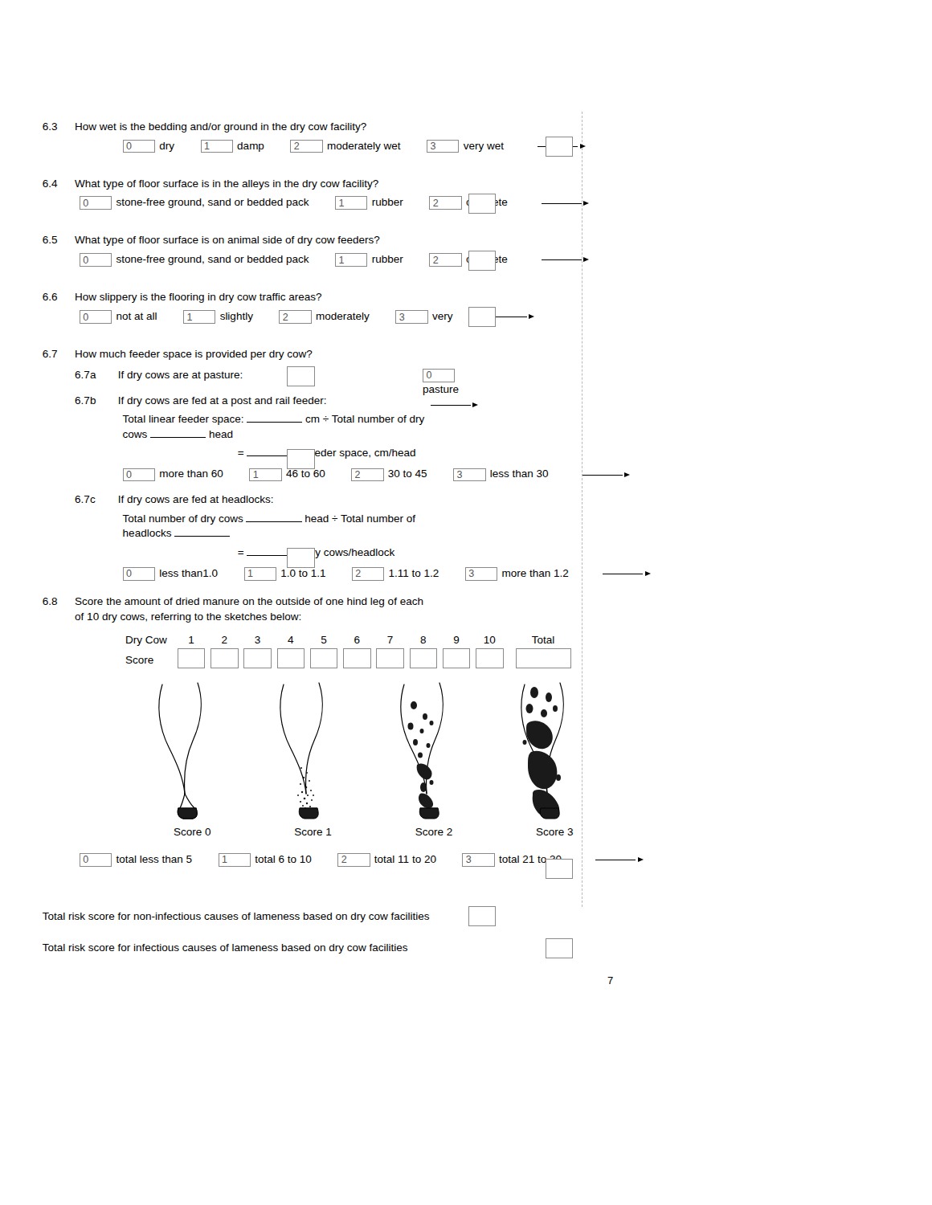6.3
How wet is the bedding and/or ground in the dry cow facility?
0dry 1damp 2moderately wet 3very wet
6.4
What type of floor surface is in the alleys in the dry cow facility?
0stone-free ground, sand or bedded pack 1rubber 2concrete
6.5
What type of floor surface is on animal side of dry cow feeders?
0stone-free ground, sand or bedded pack 1rubber 2concrete
6.6
How slippery is the flooring in dry cow traffic areas?
0not at all 1slightly 2moderately 3very
6.7
How much feeder space is provided per dry cow?
6.7a
If dry cows are at pasture: 0pasture
6.7b
If dry cows are fed at a post and rail feeder:
Total linear feeder space: cm ÷ Total number of dry cows head
= feeder space, cm/head
0more than 60 146 to 60 230 to 45 3less than 30
6.7c
If dry cows are fed at headlocks:
Total number of dry cows head ÷ Total number of headlocks
= dry cows/headlock
0less than1.0 11.0 to 1.1 21.11 to 1.2 3more than 1.2
6.8
Score the amount of dried manure on the outside of one hind leg of each of 10 dry cows, referring to the sketches below:
| Dry Cow | 1 | 2 | 3 | 4 | 5 | 6 | 7 | 8 | 9 | 10 | Total |
| Score | | | | | | | | | | | |
Score 0
Score 1
Score 2
Score 3
0total less than 5 1total 6 to 10 2total 11 to 20 3total 21 to 30
Total risk score for non-infectious causes of lameness based on dry cow facilities
Total risk score for infectious causes of lameness based on dry cow facilities
7